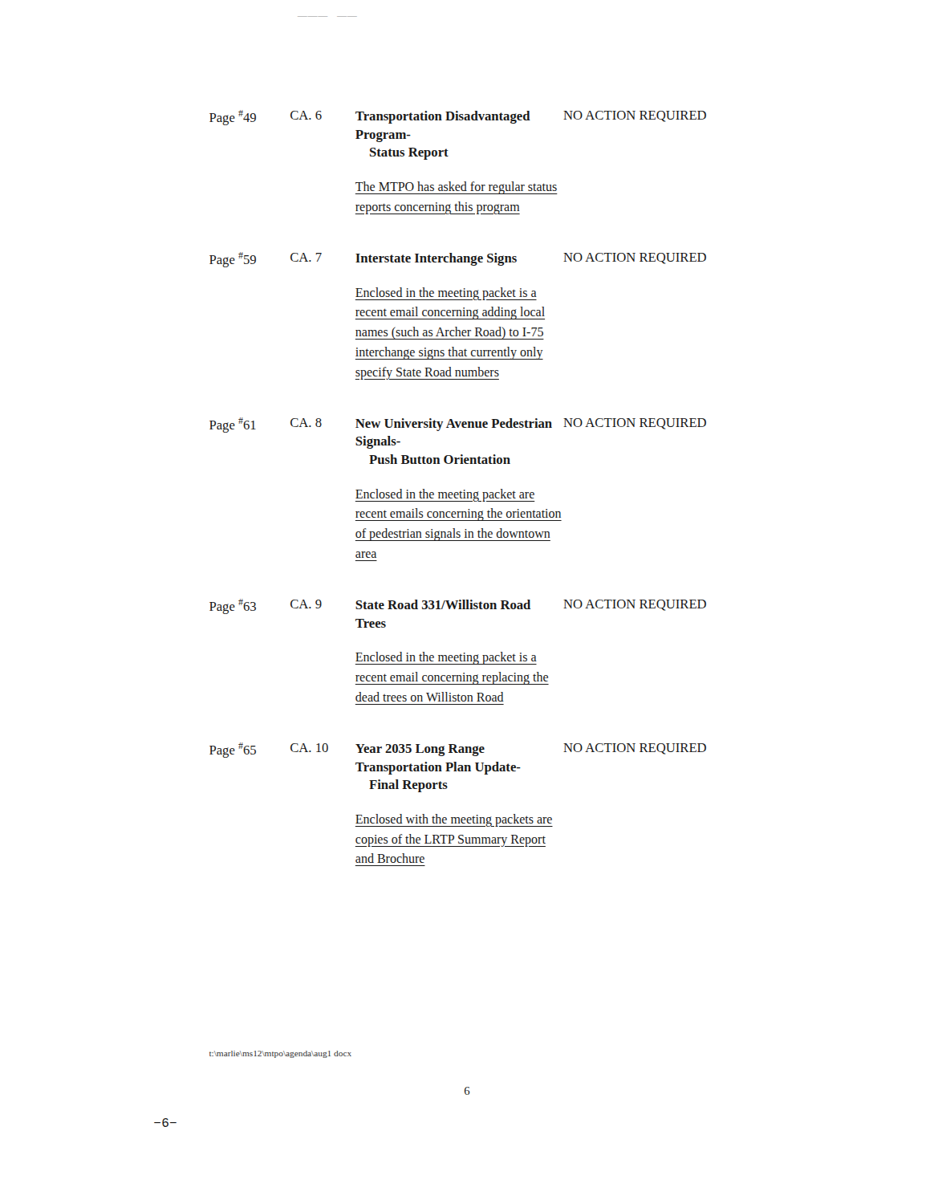——— ——
| Page # 49 | CA. 6 | Transportation Disadvantaged Program- Status Report The MTPO has asked for regular status reports concerning this program | NO ACTION REQUIRED |
| Page # 59 | CA. 7 | Interstate Interchange Signs Enclosed in the meeting packet is a recent email concerning adding local names (such as Archer Road) to I-75 interchange signs that currently only specify State Road numbers | NO ACTION REQUIRED |
| Page # 61 | CA. 8 | New University Avenue Pedestrian Signals- Push Button Orientation Enclosed in the meeting packet are recent emails concerning the orientation of pedestrian signals in the downtown area | NO ACTION REQUIRED |
| Page # 63 | CA. 9 | State Road 331/Williston Road Trees Enclosed in the meeting packet is a recent email concerning replacing the dead trees on Williston Road | NO ACTION REQUIRED |
| Page # 65 | CA. 10 | Year 2035 Long Range Transportation Plan Update- Final Reports Enclosed with the meeting packets are copies of the LRTP Summary Report and Brochure | NO ACTION REQUIRED |
t:\marlie\ms12\mtpo\agenda\aug1 docx
6
−6−